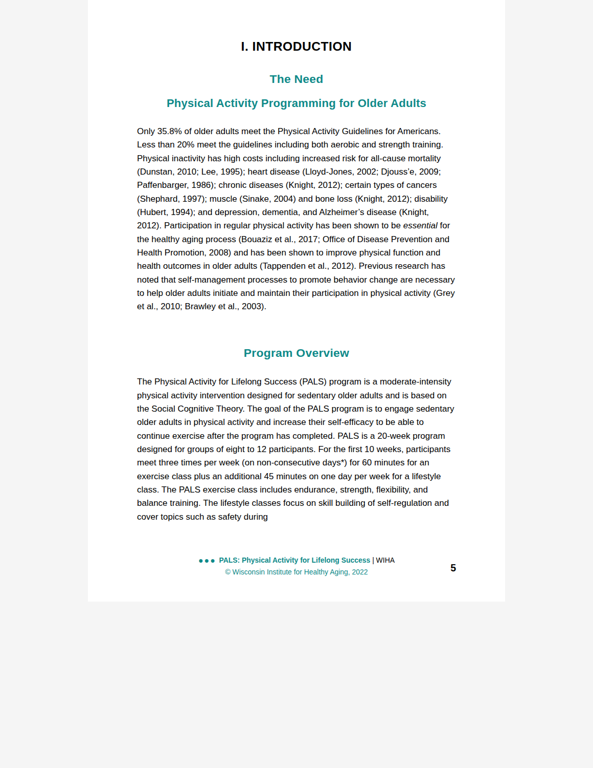I. INTRODUCTION
The Need
Physical Activity Programming for Older Adults
Only 35.8% of older adults meet the Physical Activity Guidelines for Americans. Less than 20% meet the guidelines including both aerobic and strength training. Physical inactivity has high costs including increased risk for all-cause mortality (Dunstan, 2010; Lee, 1995); heart disease (Lloyd-Jones, 2002; Djouss’e, 2009; Paffenbarger, 1986); chronic diseases (Knight, 2012); certain types of cancers (Shephard, 1997); muscle (Sinake, 2004) and bone loss (Knight, 2012); disability (Hubert, 1994); and depression, dementia, and Alzheimer’s disease (Knight, 2012). Participation in regular physical activity has been shown to be essential for the healthy aging process (Bouaziz et al., 2017; Office of Disease Prevention and Health Promotion, 2008) and has been shown to improve physical function and health outcomes in older adults (Tappenden et al., 2012). Previous research has noted that self-management processes to promote behavior change are necessary to help older adults initiate and maintain their participation in physical activity (Grey et al., 2010; Brawley et al., 2003).
Program Overview
The Physical Activity for Lifelong Success (PALS) program is a moderate-intensity physical activity intervention designed for sedentary older adults and is based on the Social Cognitive Theory. The goal of the PALS program is to engage sedentary older adults in physical activity and increase their self-efficacy to be able to continue exercise after the program has completed. PALS is a 20-week program designed for groups of eight to 12 participants. For the first 10 weeks, participants meet three times per week (on non-consecutive days*) for 60 minutes for an exercise class plus an additional 45 minutes on one day per week for a lifestyle class. The PALS exercise class includes endurance, strength, flexibility, and balance training. The lifestyle classes focus on skill building of self-regulation and cover topics such as safety during
●●●PALS: Physical Activity for Lifelong Success | WIHA © Wisconsin Institute for Healthy Aging, 2022
5